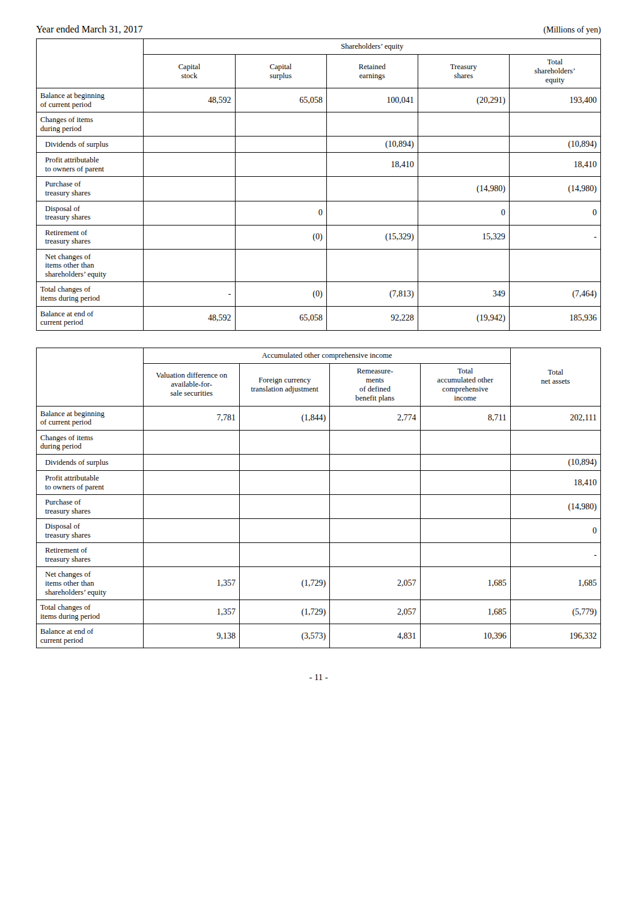Year ended March 31, 2017
(Millions of yen)
| | Shareholders’ equity |
| --- | --- |
| Capital stock | Capital surplus | Retained earnings | Treasury shares | Total shareholders’ equity |
| Balance at beginning of current period | 48,592 | 65,058 | 100,041 | (20,291) | 193,400 |
| Changes of items during period | | | | | |
| Dividends of surplus | | | (10,894) | | (10,894) |
| Profit attributable to owners of parent | | | 18,410 | | 18,410 |
| Purchase of treasury shares | | | | (14,980) | (14,980) |
| Disposal of treasury shares | | 0 | | 0 | 0 |
| Retirement of treasury shares | | (0) | (15,329) | 15,329 | - |
| Net changes of items other than shareholders’ equity | | | | | |
| Total changes of items during period | - | (0) | (7,813) | 349 | (7,464) |
| Balance at end of current period | 48,592 | 65,058 | 92,228 | (19,942) | 185,936 |
| | Accumulated other comprehensive income | Total net assets |
| --- | --- | --- |
| Valuation difference on available-for- sale securities | Foreign currency translation adjustment | Remeasure- ments of defined benefit plans | Total accumulated other comprehensive income |
| Balance at beginning of current period | 7,781 | (1,844) | 2,774 | 8,711 | 202,111 |
| Changes of items during period | | | | | |
| Dividends of surplus | | | | | (10,894) |
| Profit attributable to owners of parent | | | | | 18,410 |
| Purchase of treasury shares | | | | | (14,980) |
| Disposal of treasury shares | | | | | 0 |
| Retirement of treasury shares | | | | | - |
| Net changes of items other than shareholders’ equity | 1,357 | (1,729) | 2,057 | 1,685 | 1,685 |
| Total changes of items during period | 1,357 | (1,729) | 2,057 | 1,685 | (5,779) |
| Balance at end of current period | 9,138 | (3,573) | 4,831 | 10,396 | 196,332 |
- 11 -